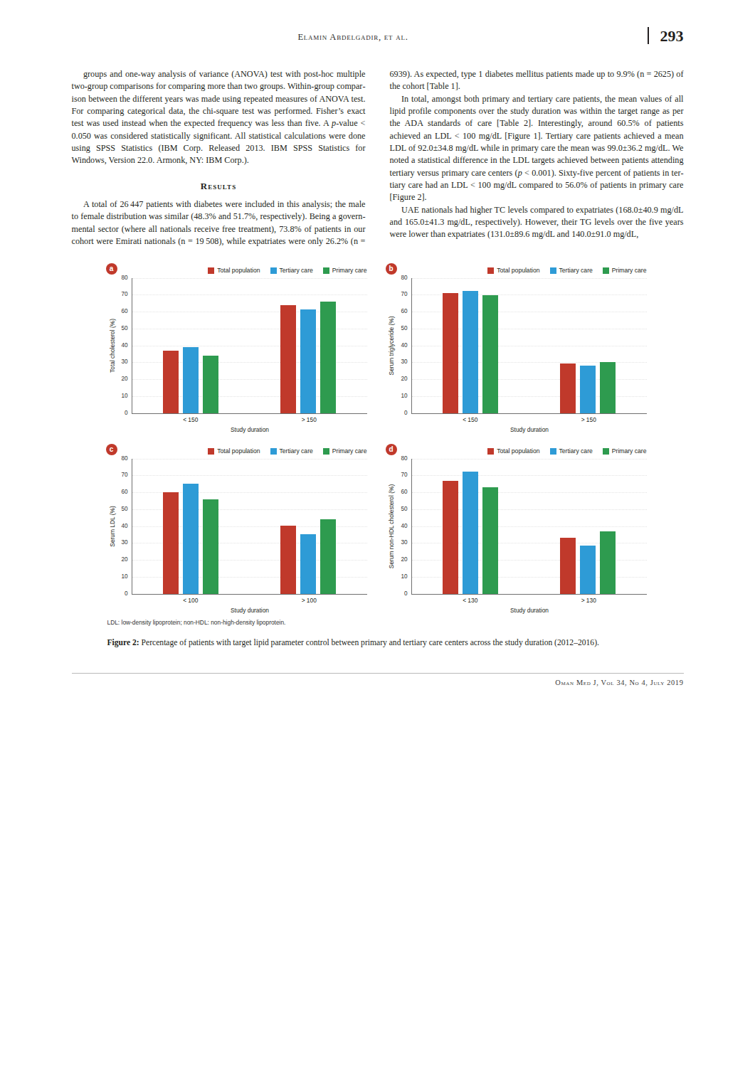Elamin Abdelgadir, et al.
293
groups and one-way analysis of variance (ANOVA) test with post-hoc multiple two-group comparisons for comparing more than two groups. Within-group comparison between the different years was made using repeated measures of ANOVA test. For comparing categorical data, the chi-square test was performed. Fisher’s exact test was used instead when the expected frequency was less than five. A p-value < 0.050 was considered statistically significant. All statistical calculations were done using SPSS Statistics (IBM Corp. Released 2013. IBM SPSS Statistics for Windows, Version 22.0. Armonk, NY: IBM Corp.).
Results
A total of 26 447 patients with diabetes were included in this analysis; the male to female distribution was similar (48.3% and 51.7%, respectively). Being a governmental sector (where all nationals receive free treatment), 73.8% of patients in our cohort were Emirati nationals (n = 19 508), while expatriates were only 26.2% (n = 6939). As expected, type 1 diabetes mellitus patients made up to 9.9% (n = 2625) of the cohort [Table 1].
In total, amongst both primary and tertiary care patients, the mean values of all lipid profile components over the study duration was within the target range as per the ADA standards of care [Table 2]. Interestingly, around 60.5% of patients achieved an LDL < 100 mg/dL [Figure 1]. Tertiary care patients achieved a mean LDL of 92.0±34.8 mg/dL while in primary care the mean was 99.0±36.2 mg/dL. We noted a statistical difference in the LDL targets achieved between patients attending tertiary versus primary care centers (p < 0.001). Sixty-five percent of patients in tertiary care had an LDL < 100 mg/dL compared to 56.0% of patients in primary care [Figure 2].
UAE nationals had higher TC levels compared to expatriates (168.0±40.9 mg/dL and 165.0±41.3 mg/dL, respectively). However, their TG levels over the five years were lower than expatriates (131.0±89.6 mg/dL and 140.0±91.0 mg/dL,
a
Total population Tertiary care Primary care
Total cholesterol (%)
80 70 60 50 40 30 20 10 0
< 150
> 150
Study duration
b
Total population Tertiary care Primary care
Serum triglyceride (%)
80 70 60 50 40 30 20 10 0
< 150
> 150
Study duration
c
Total population Tertiary care Primary care
Serum LDL (%)
80 70 60 50 40 30 20 10 0
< 100
> 100
Study duration
d
Total population Tertiary care Primary care
Serum non-HDL cholesterol (%)
80 70 60 50 40 30 20 10 0
< 130
> 130
Study duration
LDL: low-density lipoprotein; non-HDL: non-high-density lipoprotein.
Figure 2: Percentage of patients with target lipid parameter control between primary and tertiary care centers across the study duration (2012–2016).
Oman Med J, Vol 34, No 4, July 2019